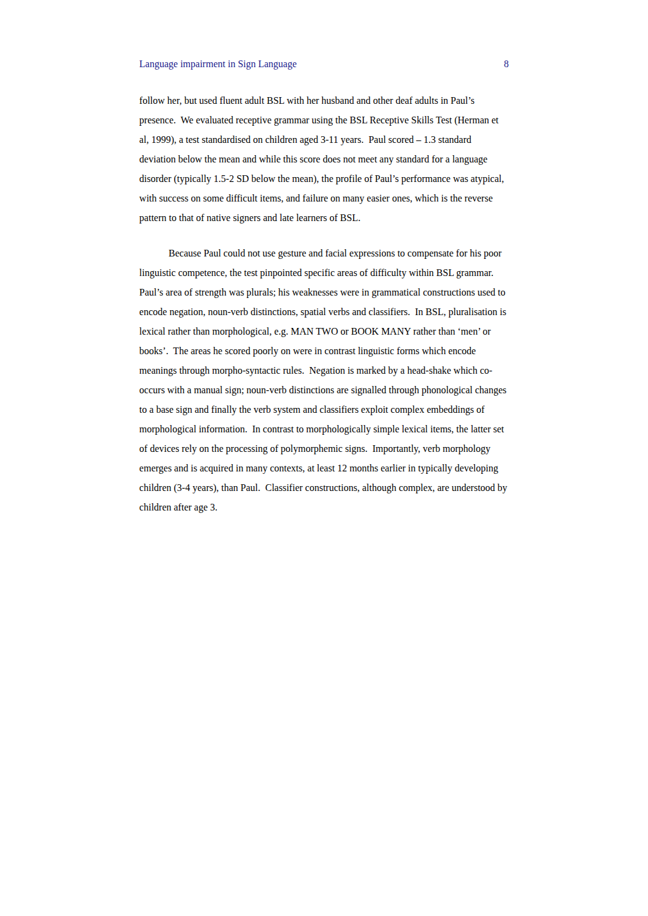Language impairment in Sign Language 8
follow her, but used fluent adult BSL with her husband and other deaf adults in Paul’s presence. We evaluated receptive grammar using the BSL Receptive Skills Test (Herman et al, 1999), a test standardised on children aged 3-11 years. Paul scored – 1.3 standard deviation below the mean and while this score does not meet any standard for a language disorder (typically 1.5-2 SD below the mean), the profile of Paul’s performance was atypical, with success on some difficult items, and failure on many easier ones, which is the reverse pattern to that of native signers and late learners of BSL.
Because Paul could not use gesture and facial expressions to compensate for his poor linguistic competence, the test pinpointed specific areas of difficulty within BSL grammar. Paul’s area of strength was plurals; his weaknesses were in grammatical constructions used to encode negation, noun-verb distinctions, spatial verbs and classifiers. In BSL, pluralisation is lexical rather than morphological, e.g. MAN TWO or BOOK MANY rather than ‘men’ or books’. The areas he scored poorly on were in contrast linguistic forms which encode meanings through morpho-syntactic rules. Negation is marked by a head-shake which co-occurs with a manual sign; noun-verb distinctions are signalled through phonological changes to a base sign and finally the verb system and classifiers exploit complex embeddings of morphological information. In contrast to morphologically simple lexical items, the latter set of devices rely on the processing of polymorphemic signs. Importantly, verb morphology emerges and is acquired in many contexts, at least 12 months earlier in typically developing children (3-4 years), than Paul. Classifier constructions, although complex, are understood by children after age 3.